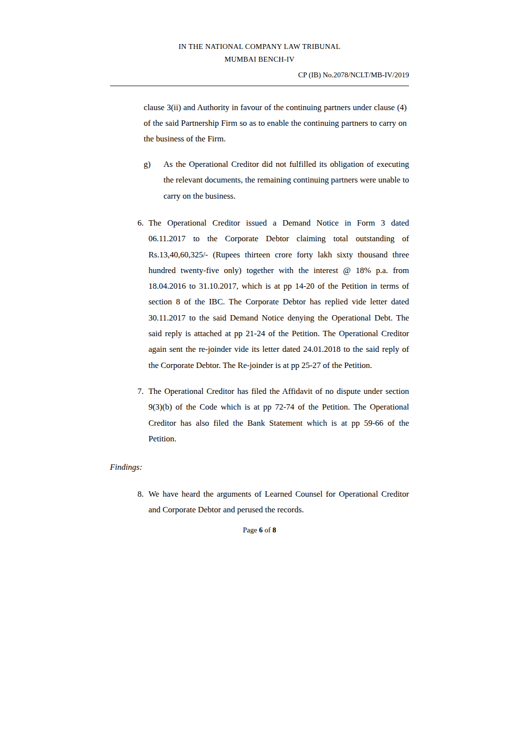IN THE NATIONAL COMPANY LAW TRIBUNAL
MUMBAI BENCH-IV
CP (IB) No.2078/NCLT/MB-IV/2019
clause 3(ii) and Authority in favour of the continuing partners under clause (4) of the said Partnership Firm so as to enable the continuing partners to carry on the business of the Firm.
g) As the Operational Creditor did not fulfilled its obligation of executing the relevant documents, the remaining continuing partners were unable to carry on the business.
6. The Operational Creditor issued a Demand Notice in Form 3 dated 06.11.2017 to the Corporate Debtor claiming total outstanding of Rs.13,40,60,325/- (Rupees thirteen crore forty lakh sixty thousand three hundred twenty-five only) together with the interest @ 18% p.a. from 18.04.2016 to 31.10.2017, which is at pp 14-20 of the Petition in terms of section 8 of the IBC. The Corporate Debtor has replied vide letter dated 30.11.2017 to the said Demand Notice denying the Operational Debt. The said reply is attached at pp 21-24 of the Petition. The Operational Creditor again sent the re-joinder vide its letter dated 24.01.2018 to the said reply of the Corporate Debtor. The Re-joinder is at pp 25-27 of the Petition.
7. The Operational Creditor has filed the Affidavit of no dispute under section 9(3)(b) of the Code which is at pp 72-74 of the Petition. The Operational Creditor has also filed the Bank Statement which is at pp 59-66 of the Petition.
Findings:
8. We have heard the arguments of Learned Counsel for Operational Creditor and Corporate Debtor and perused the records.
Page 6 of 8